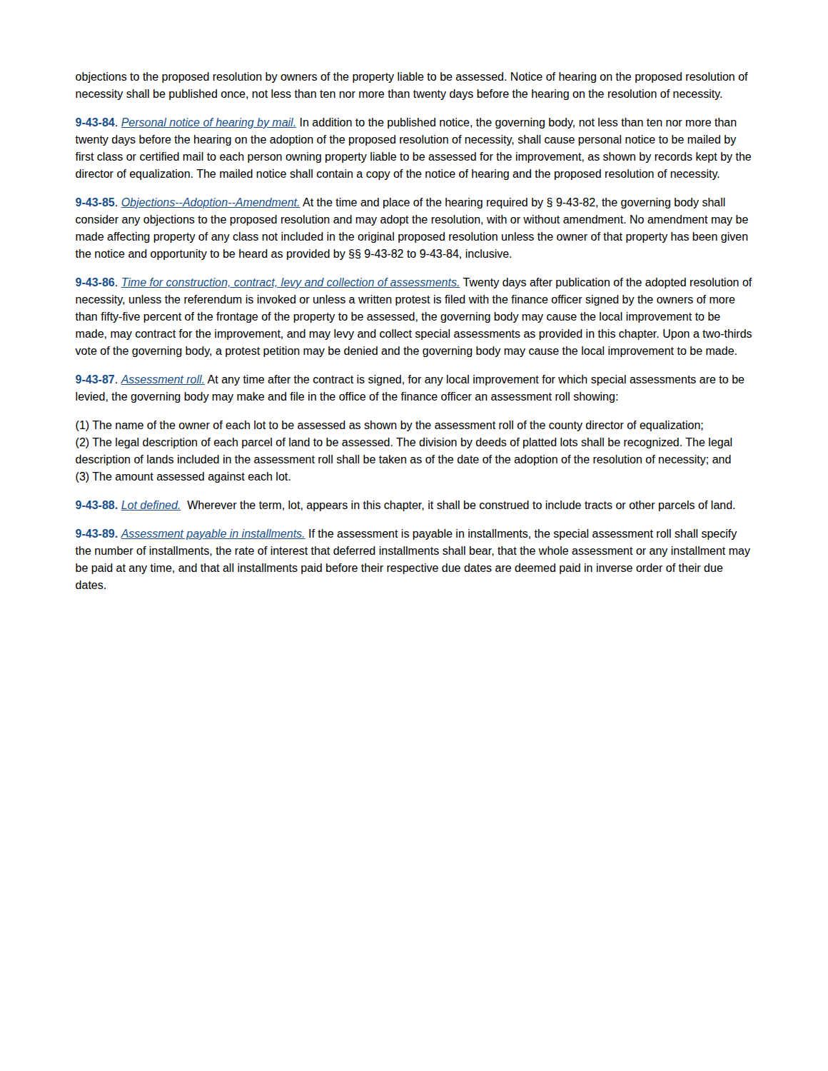objections to the proposed resolution by owners of the property liable to be assessed. Notice of hearing on the proposed resolution of necessity shall be published once, not less than ten nor more than twenty days before the hearing on the resolution of necessity.
9-43-84. Personal notice of hearing by mail. In addition to the published notice, the governing body, not less than ten nor more than twenty days before the hearing on the adoption of the proposed resolution of necessity, shall cause personal notice to be mailed by first class or certified mail to each person owning property liable to be assessed for the improvement, as shown by records kept by the director of equalization. The mailed notice shall contain a copy of the notice of hearing and the proposed resolution of necessity.
9-43-85. Objections--Adoption--Amendment. At the time and place of the hearing required by § 9-43-82, the governing body shall consider any objections to the proposed resolution and may adopt the resolution, with or without amendment. No amendment may be made affecting property of any class not included in the original proposed resolution unless the owner of that property has been given the notice and opportunity to be heard as provided by §§ 9-43-82 to 9-43-84, inclusive.
9-43-86. Time for construction, contract, levy and collection of assessments. Twenty days after publication of the adopted resolution of necessity, unless the referendum is invoked or unless a written protest is filed with the finance officer signed by the owners of more than fifty-five percent of the frontage of the property to be assessed, the governing body may cause the local improvement to be made, may contract for the improvement, and may levy and collect special assessments as provided in this chapter. Upon a two-thirds vote of the governing body, a protest petition may be denied and the governing body may cause the local improvement to be made.
9-43-87. Assessment roll. At any time after the contract is signed, for any local improvement for which special assessments are to be levied, the governing body may make and file in the office of the finance officer an assessment roll showing:
(1) The name of the owner of each lot to be assessed as shown by the assessment roll of the county director of equalization;
(2) The legal description of each parcel of land to be assessed. The division by deeds of platted lots shall be recognized. The legal description of lands included in the assessment roll shall be taken as of the date of the adoption of the resolution of necessity; and
(3) The amount assessed against each lot.
9-43-88. Lot defined. Wherever the term, lot, appears in this chapter, it shall be construed to include tracts or other parcels of land.
9-43-89. Assessment payable in installments. If the assessment is payable in installments, the special assessment roll shall specify the number of installments, the rate of interest that deferred installments shall bear, that the whole assessment or any installment may be paid at any time, and that all installments paid before their respective due dates are deemed paid in inverse order of their due dates.